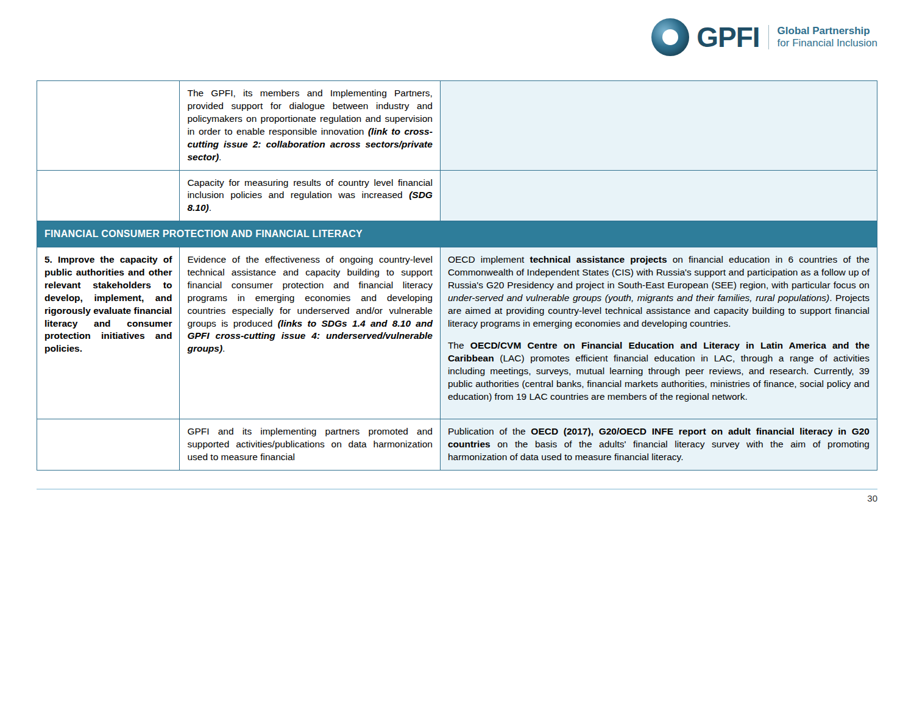GPFI
Global Partnership
for Financial Inclusion
| | The GPFI, its members and Implementing Partners, provided support for dialogue between industry and policymakers on proportionate regulation and supervision in order to enable responsible innovation (link to cross-cutting issue 2: collaboration across sectors/private sector) . | |
| | Capacity for measuring results of country level financial inclusion policies and regulation was increased (SDG 8.10) . | |
| FINANCIAL CONSUMER PROTECTION AND FINANCIAL LITERACY |
| 5. Improve the capacity of public authorities and other relevant stakeholders to develop, implement, and rigorously evaluate financial literacy and consumer protection initiatives and policies. | Evidence of the effectiveness of ongoing country-level technical assistance and capacity building to support financial consumer protection and financial literacy programs in emerging economies and developing countries especially for underserved and/or vulnerable groups is produced (links to SDGs 1.4 and 8.10 and GPFI cross-cutting issue 4: underserved/vulnerable groups) . | OECD implement technical assistance projects on financial education in 6 countries of the Commonwealth of Independent States (CIS) with Russia's support and participation as a follow up of Russia's G20 Presidency and project in South-East European (SEE) region, with particular focus on under-served and vulnerable groups (youth, migrants and their families, rural populations) . Projects are aimed at providing country-level technical assistance and capacity building to support financial literacy programs in emerging economies and developing countries. The OECD/CVM Centre on Financial Education and Literacy in Latin America and the Caribbean (LAC) promotes efficient financial education in LAC, through a range of activities including meetings, surveys, mutual learning through peer reviews, and research. Currently, 39 public authorities (central banks, financial markets authorities, ministries of finance, social policy and education) from 19 LAC countries are members of the regional network. |
| | GPFI and its implementing partners promoted and supported activities/publications on data harmonization used to measure financial | Publication of the OECD (2017), G20/OECD INFE report on adult financial literacy in G20 countries on the basis of the adults' financial literacy survey with the aim of promoting harmonization of data used to measure financial literacy. |
30